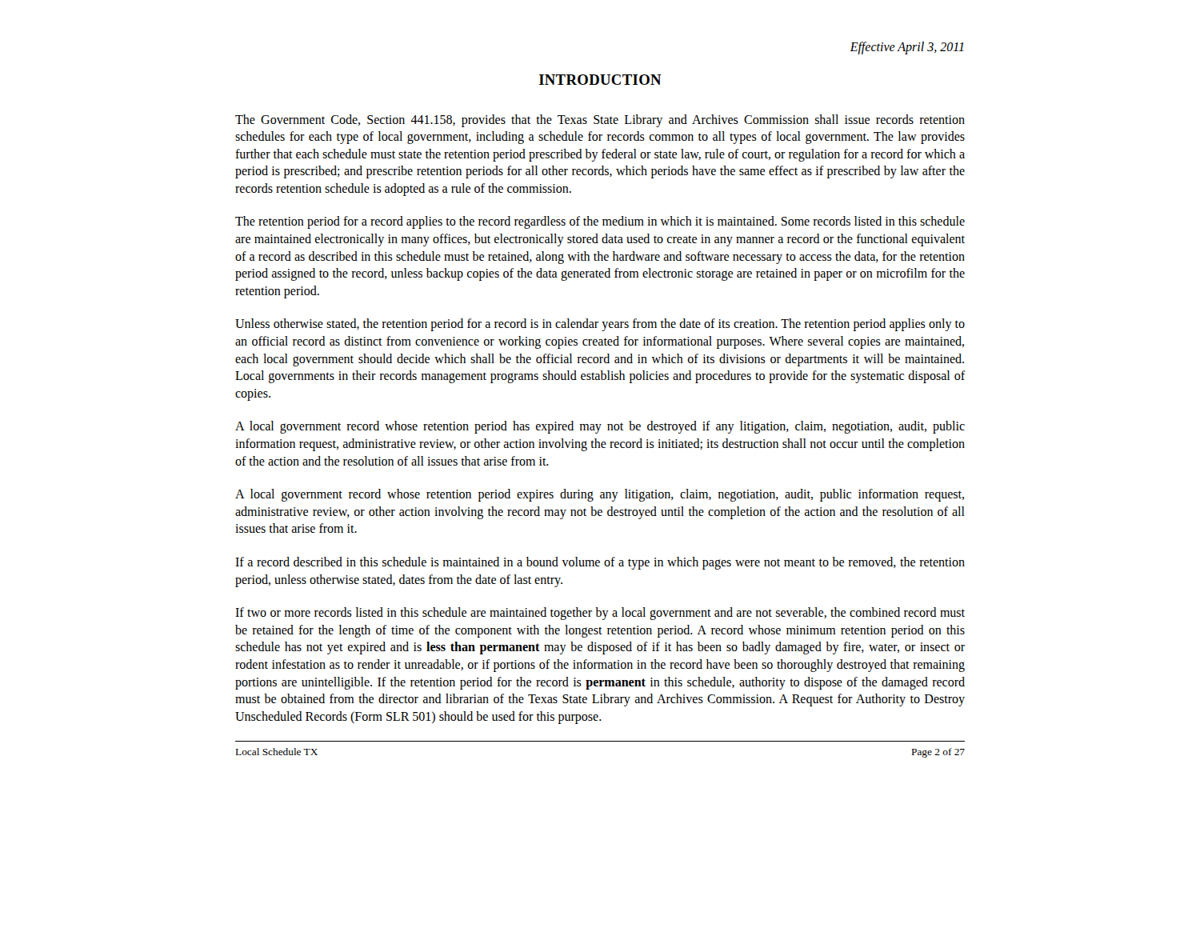Effective April 3, 2011
INTRODUCTION
The Government Code, Section 441.158, provides that the Texas State Library and Archives Commission shall issue records retention schedules for each type of local government, including a schedule for records common to all types of local government. The law provides further that each schedule must state the retention period prescribed by federal or state law, rule of court, or regulation for a record for which a period is prescribed; and prescribe retention periods for all other records, which periods have the same effect as if prescribed by law after the records retention schedule is adopted as a rule of the commission.
The retention period for a record applies to the record regardless of the medium in which it is maintained. Some records listed in this schedule are maintained electronically in many offices, but electronically stored data used to create in any manner a record or the functional equivalent of a record as described in this schedule must be retained, along with the hardware and software necessary to access the data, for the retention period assigned to the record, unless backup copies of the data generated from electronic storage are retained in paper or on microfilm for the retention period.
Unless otherwise stated, the retention period for a record is in calendar years from the date of its creation. The retention period applies only to an official record as distinct from convenience or working copies created for informational purposes. Where several copies are maintained, each local government should decide which shall be the official record and in which of its divisions or departments it will be maintained. Local governments in their records management programs should establish policies and procedures to provide for the systematic disposal of copies.
A local government record whose retention period has expired may not be destroyed if any litigation, claim, negotiation, audit, public information request, administrative review, or other action involving the record is initiated; its destruction shall not occur until the completion of the action and the resolution of all issues that arise from it.
A local government record whose retention period expires during any litigation, claim, negotiation, audit, public information request, administrative review, or other action involving the record may not be destroyed until the completion of the action and the resolution of all issues that arise from it.
If a record described in this schedule is maintained in a bound volume of a type in which pages were not meant to be removed, the retention period, unless otherwise stated, dates from the date of last entry.
If two or more records listed in this schedule are maintained together by a local government and are not severable, the combined record must be retained for the length of time of the component with the longest retention period. A record whose minimum retention period on this schedule has not yet expired and is less than permanent may be disposed of if it has been so badly damaged by fire, water, or insect or rodent infestation as to render it unreadable, or if portions of the information in the record have been so thoroughly destroyed that remaining portions are unintelligible. If the retention period for the record is permanent in this schedule, authority to dispose of the damaged record must be obtained from the director and librarian of the Texas State Library and Archives Commission. A Request for Authority to Destroy Unscheduled Records (Form SLR 501) should be used for this purpose.
Local Schedule TX
Page 2 of 27